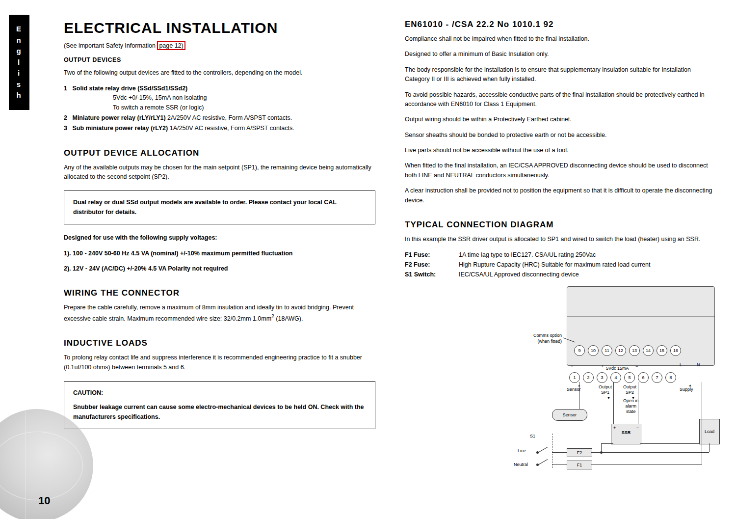English
10
ELECTRICAL INSTALLATION
(See important Safety Information page 12)
OUTPUT DEVICES
Two of the following output devices are fitted to the controllers, depending on the model.
1 Solid state relay drive (SSd/SSd1/SSd2) 5Vdc +0/-15%, 15mA non isolating To switch a remote SSR (or logic)
2 Miniature power relay (rLY/rLY1) 2A/250V AC resistive, Form A/SPST contacts.
3 Sub miniature power relay (rLY2) 1A/250V AC resistive, Form A/SPST contacts.
OUTPUT DEVICE ALLOCATION
Any of the available outputs may be chosen for the main setpoint (SP1), the remaining device being automatically allocated to the second setpoint (SP2).
Dual relay or dual SSd output models are available to order. Please contact your local CAL distributor for details.
Designed for use with the following supply voltages:
1). 100 - 240V 50-60 Hz 4.5 VA (nominal) +/-10% maximum permitted fluctuation
2). 12V - 24V (AC/DC) +/-20% 4.5 VA Polarity not required
WIRING THE CONNECTOR
Prepare the cable carefully, remove a maximum of 8mm insulation and ideally tin to avoid bridging. Prevent excessive cable strain. Maximum recommended wire size: 32/0.2mm 1.0mm2 (18AWG).
INDUCTIVE LOADS
To prolong relay contact life and suppress interference it is recommended engineering practice to fit a snubber (0.1uf/100 ohms) between terminals 5 and 6.
CAUTION:
Snubber leakage current can cause some electro-mechanical devices to be held ON. Check with the manufacturers specifications.
EN61010 - /CSA 22.2 No 1010.1 92
Compliance shall not be impaired when fitted to the final installation.
Designed to offer a minimum of Basic Insulation only.
The body responsible for the installation is to ensure that supplementary insulation suitable for Installation Category II or III is achieved when fully installed.
To avoid possible hazards, accessible conductive parts of the final installation should be protectively earthed in accordance with EN6010 for Class 1 Equipment.
Output wiring should be within a Protectively Earthed cabinet.
Sensor sheaths should be bonded to protective earth or not be accessible.
Live parts should not be accessible without the use of a tool.
When fitted to the final installation, an IEC/CSA APPROVED disconnecting device should be used to disconnect both LINE and NEUTRAL conductors simultaneously.
A clear instruction shall be provided not to position the equipment so that it is difficult to operate the disconnecting device.
TYPICAL CONNECTION DIAGRAM
In this example the SSR driver output is allocated to SP1 and wired to switch the load (heater) using an SSR.
F1 Fuse: 1A time lag type to IEC127. CSA/UL rating 250Vac
F2 Fuse: High Rupture Capacity (HRC) Suitable for maximum rated load current
S1 Switch: IEC/CSA/UL Approved disconnecting device
Comms option
(when fitted)
9
10
11
12
13
14
15
16
1
2
3
4
5
6
7
8
+
+
5Vdc 15mA
−
L
N
Sensor
Output
SP1
Output
SP2
Supply
Open in
alarm
state
Sensor
+
−
SSR
Load
F2
F1
S1
Line
Neutral